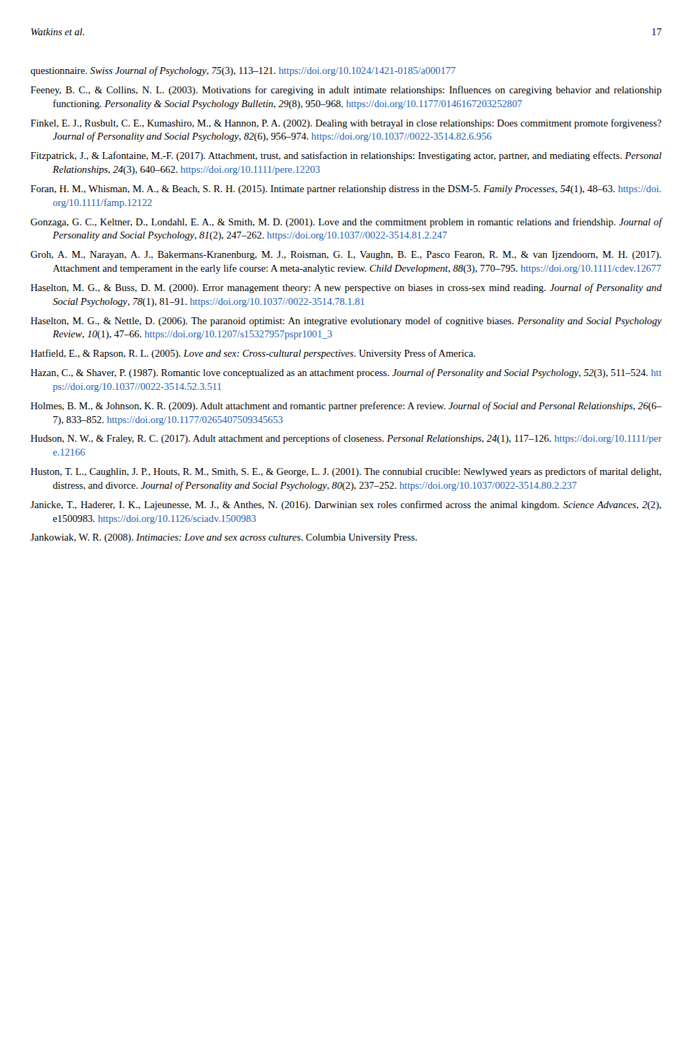Watkins et al. 17
questionnaire. Swiss Journal of Psychology, 75(3), 113–121. https://doi.org/10.1024/1421-0185/a000177
Feeney, B. C., & Collins, N. L. (2003). Motivations for caregiving in adult intimate relationships: Influences on caregiving behavior and relationship functioning. Personality & Social Psychology Bulletin, 29(8), 950–968. https://doi.org/10.1177/0146167203252807
Finkel, E. J., Rusbult, C. E., Kumashiro, M., & Hannon, P. A. (2002). Dealing with betrayal in close relationships: Does commitment promote forgiveness? Journal of Personality and Social Psychology, 82(6), 956–974. https://doi.org/10.1037//0022-3514.82.6.956
Fitzpatrick, J., & Lafontaine, M.-F. (2017). Attachment, trust, and satisfaction in relationships: Investigating actor, partner, and mediating effects. Personal Relationships, 24(3), 640–662. https://doi.org/10.1111/pere.12203
Foran, H. M., Whisman, M. A., & Beach, S. R. H. (2015). Intimate partner relationship distress in the DSM-5. Family Processes, 54(1), 48–63. https://doi.org/10.1111/famp.12122
Gonzaga, G. C., Keltner, D., Londahl, E. A., & Smith, M. D. (2001). Love and the commitment problem in romantic relations and friendship. Journal of Personality and Social Psychology, 81(2), 247–262. https://doi.org/10.1037//0022-3514.81.2.247
Groh, A. M., Narayan, A. J., Bakermans-Kranenburg, M. J., Roisman, G. I., Vaughn, B. E., Pasco Fearon, R. M., & van Ijzendoorn, M. H. (2017). Attachment and temperament in the early life course: A meta-analytic review. Child Development, 88(3), 770–795. https://doi.org/10.1111/cdev.12677
Haselton, M. G., & Buss, D. M. (2000). Error management theory: A new perspective on biases in cross-sex mind reading. Journal of Personality and Social Psychology, 78(1), 81–91. https://doi.org/10.1037//0022-3514.78.1.81
Haselton, M. G., & Nettle, D. (2006). The paranoid optimist: An integrative evolutionary model of cognitive biases. Personality and Social Psychology Review, 10(1), 47–66. https://doi.org/10.1207/s15327957pspr1001_3
Hatfield, E., & Rapson, R. L. (2005). Love and sex: Cross-cultural perspectives. University Press of America.
Hazan, C., & Shaver, P. (1987). Romantic love conceptualized as an attachment process. Journal of Personality and Social Psychology, 52(3), 511–524. https://doi.org/10.1037//0022-3514.52.3.511
Holmes, B. M., & Johnson, K. R. (2009). Adult attachment and romantic partner preference: A review. Journal of Social and Personal Relationships, 26(6–7), 833–852. https://doi.org/10.1177/0265407509345653
Hudson, N. W., & Fraley, R. C. (2017). Adult attachment and perceptions of closeness. Personal Relationships, 24(1), 117–126. https://doi.org/10.1111/pere.12166
Huston, T. L., Caughlin, J. P., Houts, R. M., Smith, S. E., & George, L. J. (2001). The connubial crucible: Newlywed years as predictors of marital delight, distress, and divorce. Journal of Personality and Social Psychology, 80(2), 237–252. https://doi.org/10.1037/0022-3514.80.2.237
Janicke, T., Haderer, I. K., Lajeunesse, M. J., & Anthes, N. (2016). Darwinian sex roles confirmed across the animal kingdom. Science Advances, 2(2), e1500983. https://doi.org/10.1126/sciadv.1500983
Jankowiak, W. R. (2008). Intimacies: Love and sex across cultures. Columbia University Press.